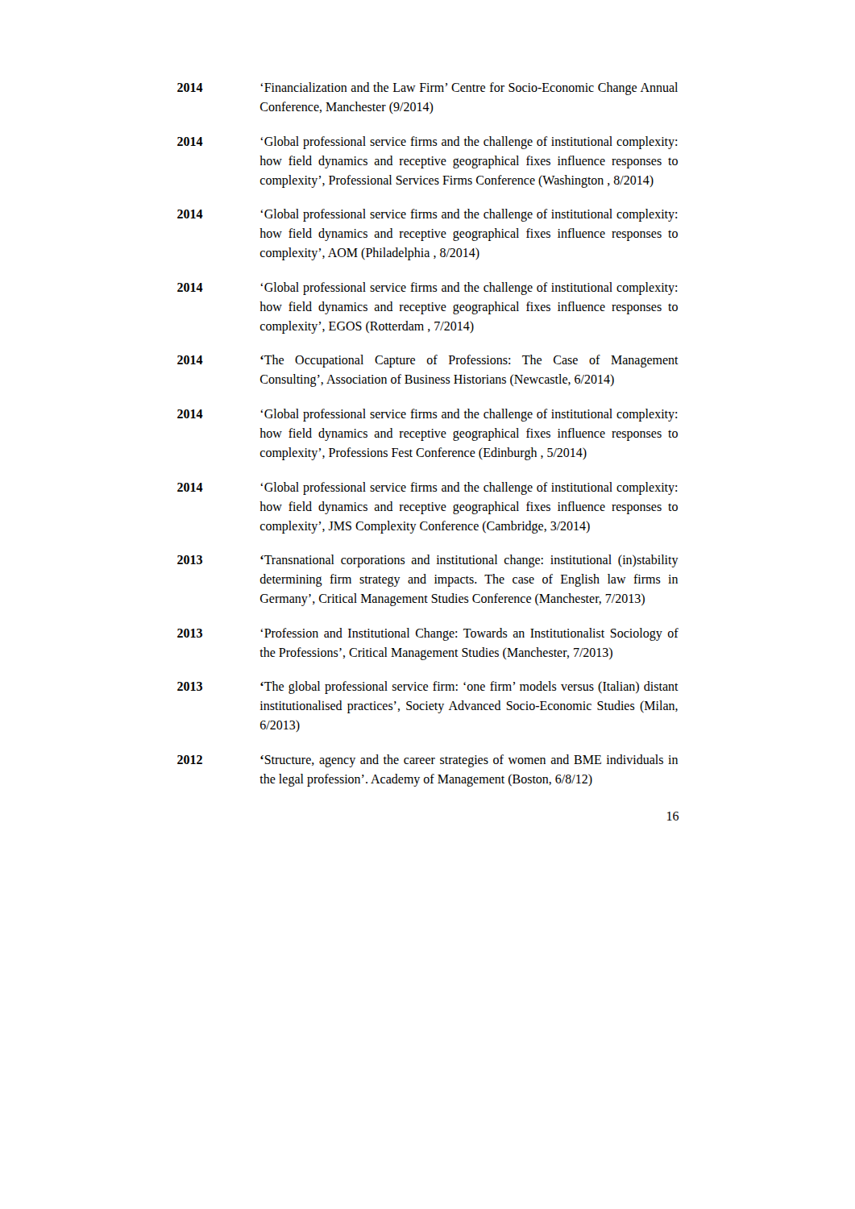| 2014 | ‘Financialization and the Law Firm’ Centre for Socio-Economic Change Annual Conference, Manchester (9/2014) |
| 2014 | ‘Global professional service firms and the challenge of institutional complexity: how field dynamics and receptive geographical fixes influence responses to complexity’, Professional Services Firms Conference (Washington , 8/2014) |
| 2014 | ‘Global professional service firms and the challenge of institutional complexity: how field dynamics and receptive geographical fixes influence responses to complexity’, AOM (Philadelphia , 8/2014) |
| 2014 | ‘Global professional service firms and the challenge of institutional complexity: how field dynamics and receptive geographical fixes influence responses to complexity’, EGOS (Rotterdam , 7/2014) |
| 2014 | ‘ The Occupational Capture of Professions: The Case of Management Consulting’, Association of Business Historians (Newcastle, 6/2014) |
| 2014 | ‘Global professional service firms and the challenge of institutional complexity: how field dynamics and receptive geographical fixes influence responses to complexity’, Professions Fest Conference (Edinburgh , 5/2014) |
| 2014 | ‘Global professional service firms and the challenge of institutional complexity: how field dynamics and receptive geographical fixes influence responses to complexity’, JMS Complexity Conference (Cambridge, 3/2014) |
| 2013 | ‘ Transnational corporations and institutional change: institutional (in)stability determining firm strategy and impacts. The case of English law firms in Germany’, Critical Management Studies Conference (Manchester, 7/2013) |
| 2013 | ‘Profession and Institutional Change: Towards an Institutionalist Sociology of the Professions’, Critical Management Studies (Manchester, 7/2013) |
| 2013 | ‘ The global professional service firm: ‘one firm’ models versus (Italian) distant institutionalised practices’, Society Advanced Socio-Economic Studies (Milan, 6/2013) |
| 2012 | ‘ Structure, agency and the career strategies of women and BME individuals in the legal profession’. Academy of Management (Boston, 6/8/12) |
16